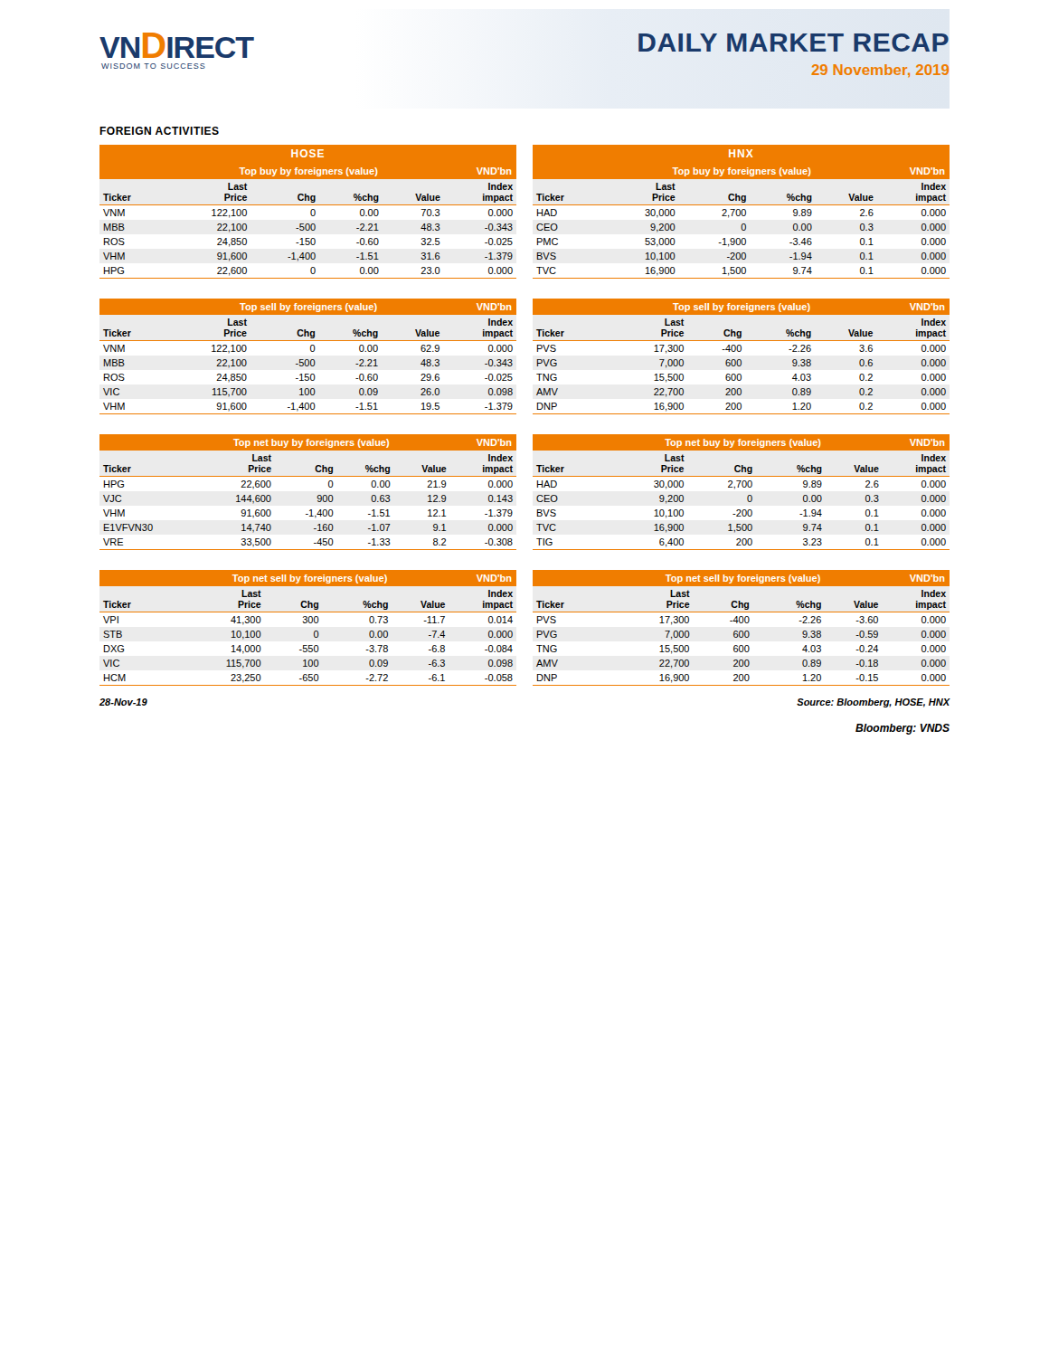VN DIRECT
WISDOM TO SUCCESS
DAILY MARKET RECAP
29 November, 2019
FOREIGN ACTIVITIES
HOSE
| Top buy by foreigners (value) | VND'bn |
| Ticker | Last Price | Chg | %chg | Value | Index impact |
| VNM | 122,100 | 0 | 0.00 | 70.3 | 0.000 |
| MBB | 22,100 | -500 | -2.21 | 48.3 | -0.343 |
| ROS | 24,850 | -150 | -0.60 | 32.5 | -0.025 |
| VHM | 91,600 | -1,400 | -1.51 | 31.6 | -1.379 |
| HPG | 22,600 | 0 | 0.00 | 23.0 | 0.000 |
| Top sell by foreigners (value) | VND'bn |
| Ticker | Last Price | Chg | %chg | Value | Index impact |
| VNM | 122,100 | 0 | 0.00 | 62.9 | 0.000 |
| MBB | 22,100 | -500 | -2.21 | 48.3 | -0.343 |
| ROS | 24,850 | -150 | -0.60 | 29.6 | -0.025 |
| VIC | 115,700 | 100 | 0.09 | 26.0 | 0.098 |
| VHM | 91,600 | -1,400 | -1.51 | 19.5 | -1.379 |
| Top net buy by foreigners (value) | VND'bn |
| Ticker | Last Price | Chg | %chg | Value | Index impact |
| HPG | 22,600 | 0 | 0.00 | 21.9 | 0.000 |
| VJC | 144,600 | 900 | 0.63 | 12.9 | 0.143 |
| VHM | 91,600 | -1,400 | -1.51 | 12.1 | -1.379 |
| E1VFVN30 | 14,740 | -160 | -1.07 | 9.1 | 0.000 |
| VRE | 33,500 | -450 | -1.33 | 8.2 | -0.308 |
| Top net sell by foreigners (value) | VND'bn |
| Ticker | Last Price | Chg | %chg | Value | Index impact |
| VPI | 41,300 | 300 | 0.73 | -11.7 | 0.014 |
| STB | 10,100 | 0 | 0.00 | -7.4 | 0.000 |
| DXG | 14,000 | -550 | -3.78 | -6.8 | -0.084 |
| VIC | 115,700 | 100 | 0.09 | -6.3 | 0.098 |
| HCM | 23,250 | -650 | -2.72 | -6.1 | -0.058 |
HNX
| Top buy by foreigners (value) | VND'bn |
| Ticker | Last Price | Chg | %chg | Value | Index impact |
| HAD | 30,000 | 2,700 | 9.89 | 2.6 | 0.000 |
| CEO | 9,200 | 0 | 0.00 | 0.3 | 0.000 |
| PMC | 53,000 | -1,900 | -3.46 | 0.1 | 0.000 |
| BVS | 10,100 | -200 | -1.94 | 0.1 | 0.000 |
| TVC | 16,900 | 1,500 | 9.74 | 0.1 | 0.000 |
| Top sell by foreigners (value) | VND'bn |
| Ticker | Last Price | Chg | %chg | Value | Index impact |
| PVS | 17,300 | -400 | -2.26 | 3.6 | 0.000 |
| PVG | 7,000 | 600 | 9.38 | 0.6 | 0.000 |
| TNG | 15,500 | 600 | 4.03 | 0.2 | 0.000 |
| AMV | 22,700 | 200 | 0.89 | 0.2 | 0.000 |
| DNP | 16,900 | 200 | 1.20 | 0.2 | 0.000 |
| Top net buy by foreigners (value) | VND'bn |
| Ticker | Last Price | Chg | %chg | Value | Index impact |
| HAD | 30,000 | 2,700 | 9.89 | 2.6 | 0.000 |
| CEO | 9,200 | 0 | 0.00 | 0.3 | 0.000 |
| BVS | 10,100 | -200 | -1.94 | 0.1 | 0.000 |
| TVC | 16,900 | 1,500 | 9.74 | 0.1 | 0.000 |
| TIG | 6,400 | 200 | 3.23 | 0.1 | 0.000 |
| Top net sell by foreigners (value) | VND'bn |
| Ticker | Last Price | Chg | %chg | Value | Index impact |
| PVS | 17,300 | -400 | -2.26 | -3.60 | 0.000 |
| PVG | 7,000 | 600 | 9.38 | -0.59 | 0.000 |
| TNG | 15,500 | 600 | 4.03 | -0.24 | 0.000 |
| AMV | 22,700 | 200 | 0.89 | -0.18 | 0.000 |
| DNP | 16,900 | 200 | 1.20 | -0.15 | 0.000 |
28-Nov-19
Source: Bloomberg, HOSE, HNX
Bloomberg: VNDS